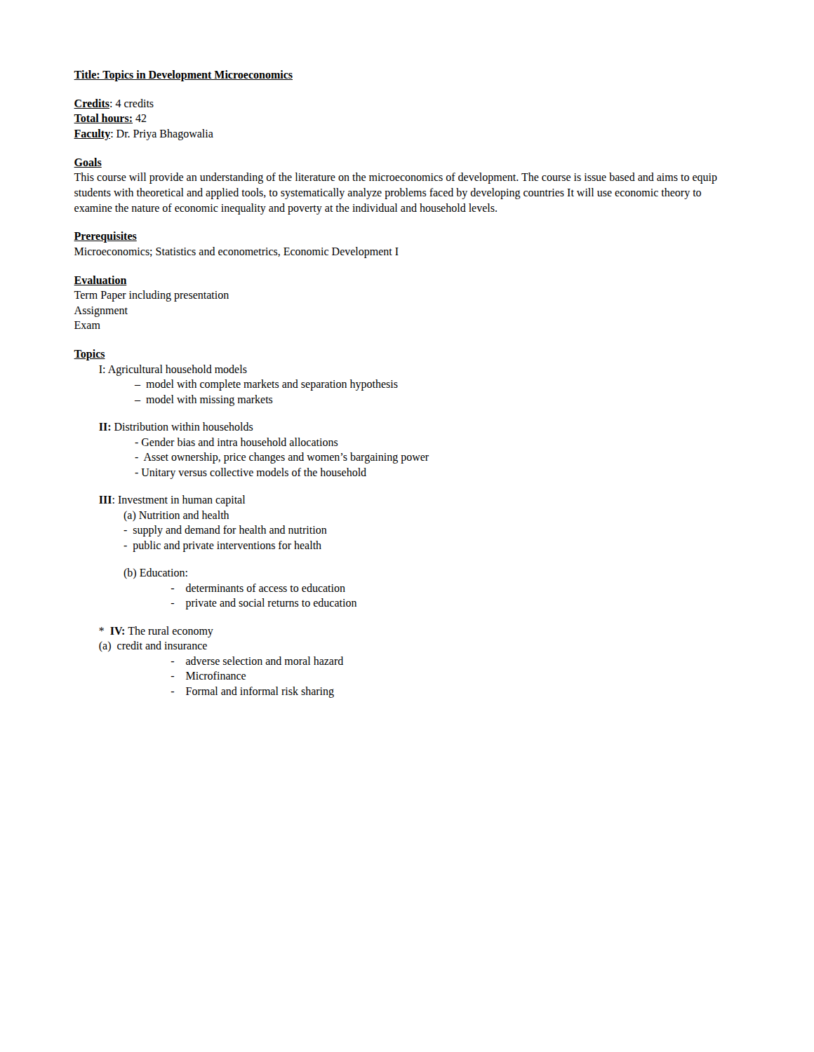Title: Topics in Development Microeconomics
Credits: 4 credits
Total hours: 42
Faculty: Dr. Priya Bhagowalia
Goals
This course will provide an understanding of the literature on the microeconomics of development. The course is issue based and aims to equip students with theoretical and applied tools, to systematically analyze problems faced by developing countries It will use economic theory to examine the nature of economic inequality and poverty at the individual and household levels.
Prerequisites
Microeconomics; Statistics and econometrics, Economic Development I
Evaluation
Term Paper including presentation
Assignment
Exam
Topics
I: Agricultural household models
model with complete markets and separation hypothesis
model with missing markets
II: Distribution within households
- Gender bias and intra household allocations
- Asset ownership, price changes and women’s bargaining power
- Unitary versus collective models of the household
III: Investment in human capital
(a) Nutrition and health
- supply and demand for health and nutrition
- public and private interventions for health
(b) Education:
determinants of access to education
private and social returns to education
* IV: The rural economy
(a) credit and insurance
adverse selection and moral hazard
Microfinance
Formal and informal risk sharing